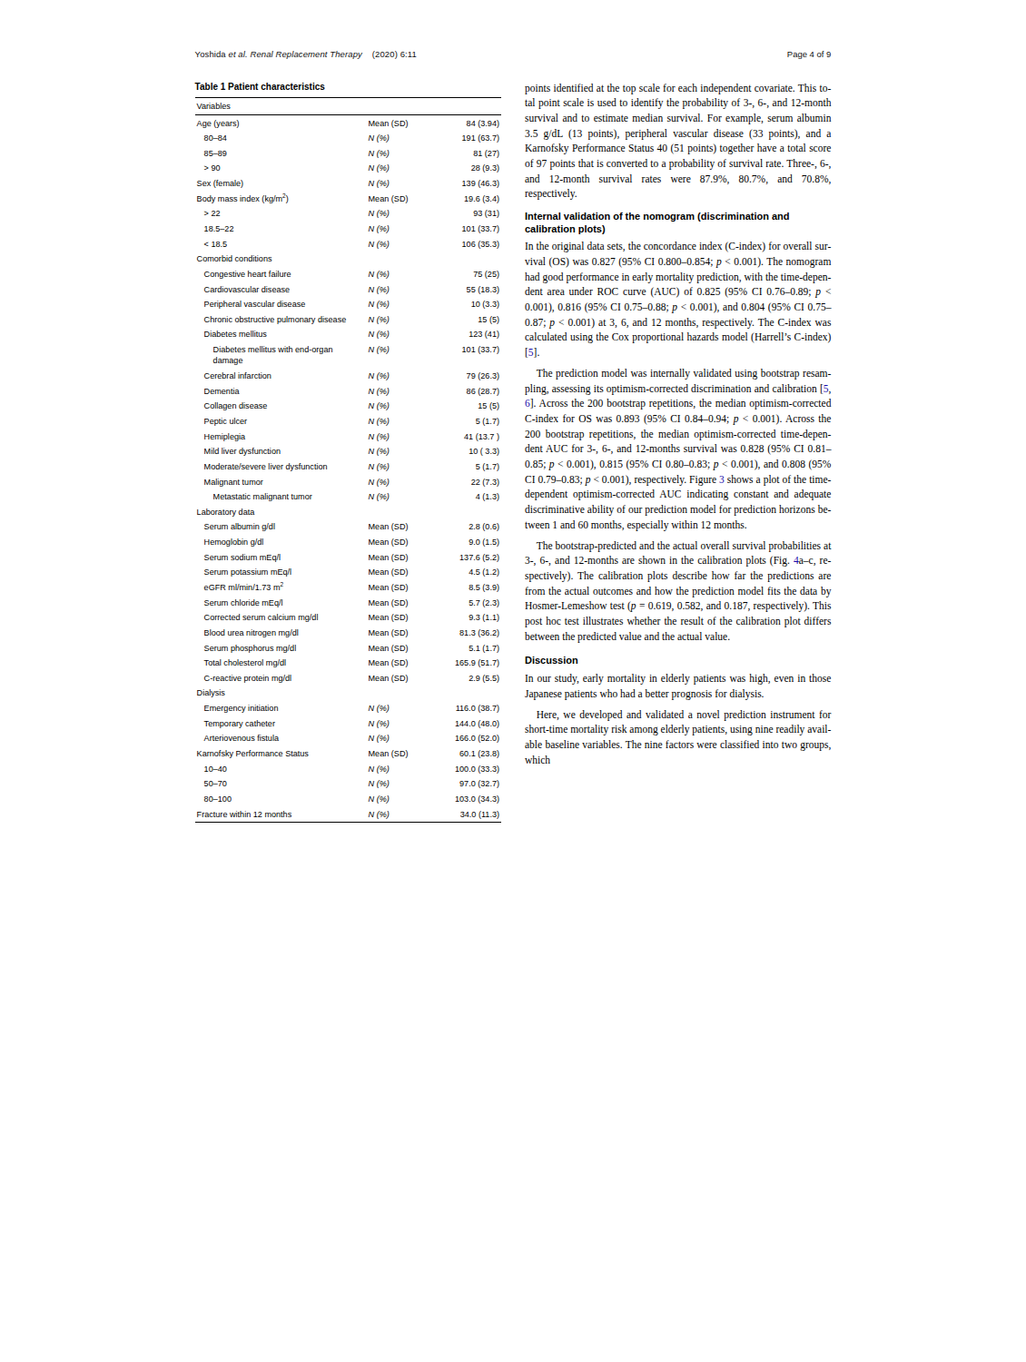Yoshida et al. Renal Replacement Therapy (2020) 6:11
Page 4 of 9
Table 1 Patient characteristics
| Variables |
| --- |
| Age (years) | Mean (SD) | 84 (3.94) |
| 80–84 | N (%) | 191 (63.7) |
| 85–89 | N (%) | 81 (27) |
| > 90 | N (%) | 28 (9.3) |
| Sex (female) | N (%) | 139 (46.3) |
| Body mass index (kg/m 2 ) | Mean (SD) | 19.6 (3.4) |
| > 22 | N (%) | 93 (31) |
| 18.5–22 | N (%) | 101 (33.7) |
| < 18.5 | N (%) | 106 (35.3) |
| Comorbid conditions | | |
| Congestive heart failure | N (%) | 75 (25) |
| Cardiovascular disease | N (%) | 55 (18.3) |
| Peripheral vascular disease | N (%) | 10 (3.3) |
| Chronic obstructive pulmonary disease | N (%) | 15 (5) |
| Diabetes mellitus | N (%) | 123 (41) |
| Diabetes mellitus with end-organ damage | N (%) | 101 (33.7) |
| Cerebral infarction | N (%) | 79 (26.3) |
| Dementia | N (%) | 86 (28.7) |
| Collagen disease | N (%) | 15 (5) |
| Peptic ulcer | N (%) | 5 (1.7) |
| Hemiplegia | N (%) | 41 (13.7 ) |
| Mild liver dysfunction | N (%) | 10 ( 3.3) |
| Moderate/severe liver dysfunction | N (%) | 5 (1.7) |
| Malignant tumor | N (%) | 22 (7.3) |
| Metastatic malignant tumor | N (%) | 4 (1.3) |
| Laboratory data | | |
| Serum albumin g/dl | Mean (SD) | 2.8 (0.6) |
| Hemoglobin g/dl | Mean (SD) | 9.0 (1.5) |
| Serum sodium mEq/l | Mean (SD) | 137.6 (5.2) |
| Serum potassium mEq/l | Mean (SD) | 4.5 (1.2) |
| eGFR ml/min/1.73 m 2 | Mean (SD) | 8.5 (3.9) |
| Serum chloride mEq/l | Mean (SD) | 5.7 (2.3) |
| Corrected serum calcium mg/dl | Mean (SD) | 9.3 (1.1) |
| Blood urea nitrogen mg/dl | Mean (SD) | 81.3 (36.2) |
| Serum phosphorus mg/dl | Mean (SD) | 5.1 (1.7) |
| Total cholesterol mg/dl | Mean (SD) | 165.9 (51.7) |
| C-reactive protein mg/dl | Mean (SD) | 2.9 (5.5) |
| Dialysis | | |
| Emergency initiation | N (%) | 116.0 (38.7) |
| Temporary catheter | N (%) | 144.0 (48.0) |
| Arteriovenous fistula | N (%) | 166.0 (52.0) |
| Karnofsky Performance Status | Mean (SD) | 60.1 (23.8) |
| 10–40 | N (%) | 100.0 (33.3) |
| 50–70 | N (%) | 97.0 (32.7) |
| 80–100 | N (%) | 103.0 (34.3) |
| Fracture within 12 months | N (%) | 34.0 (11.3) |
points identified at the top scale for each independent covariate. This total point scale is used to identify the probability of 3-, 6-, and 12-month survival and to estimate median survival. For example, serum albumin 3.5 g/dL (13 points), peripheral vascular disease (33 points), and a Karnofsky Performance Status 40 (51 points) together have a total score of 97 points that is converted to a probability of survival rate. Three-, 6-, and 12-month survival rates were 87.9%, 80.7%, and 70.8%, respectively.
Internal validation of the nomogram (discrimination and calibration plots)
In the original data sets, the concordance index (C-index) for overall survival (OS) was 0.827 (95% CI 0.800–0.854; p < 0.001). The nomogram had good performance in early mortality prediction, with the time-dependent area under ROC curve (AUC) of 0.825 (95% CI 0.76–0.89; p < 0.001), 0.816 (95% CI 0.75–0.88; p < 0.001), and 0.804 (95% CI 0.75–0.87; p < 0.001) at 3, 6, and 12 months, respectively. The C-index was calculated using the Cox proportional hazards model (Harrell’s C-index) [5].
The prediction model was internally validated using bootstrap resampling, assessing its optimism-corrected discrimination and calibration [5, 6]. Across the 200 bootstrap repetitions, the median optimism-corrected C-index for OS was 0.893 (95% CI 0.84–0.94; p < 0.001). Across the 200 bootstrap repetitions, the median optimism-corrected time-dependent AUC for 3-, 6-, and 12-months survival was 0.828 (95% CI 0.81–0.85; p < 0.001), 0.815 (95% CI 0.80–0.83; p < 0.001), and 0.808 (95% CI 0.79–0.83; p < 0.001), respectively. Figure 3 shows a plot of the time-dependent optimism-corrected AUC indicating constant and adequate discriminative ability of our prediction model for prediction horizons between 1 and 60 months, especially within 12 months.
The bootstrap-predicted and the actual overall survival probabilities at 3-, 6-, and 12-months are shown in the calibration plots (Fig. 4a–c, respectively). The calibration plots describe how far the predictions are from the actual outcomes and how the prediction model fits the data by Hosmer-Lemeshow test (p = 0.619, 0.582, and 0.187, respectively). This post hoc test illustrates whether the result of the calibration plot differs between the predicted value and the actual value.
Discussion
In our study, early mortality in elderly patients was high, even in those Japanese patients who had a better prognosis for dialysis.
Here, we developed and validated a novel prediction instrument for short-time mortality risk among elderly patients, using nine readily available baseline variables. The nine factors were classified into two groups, which